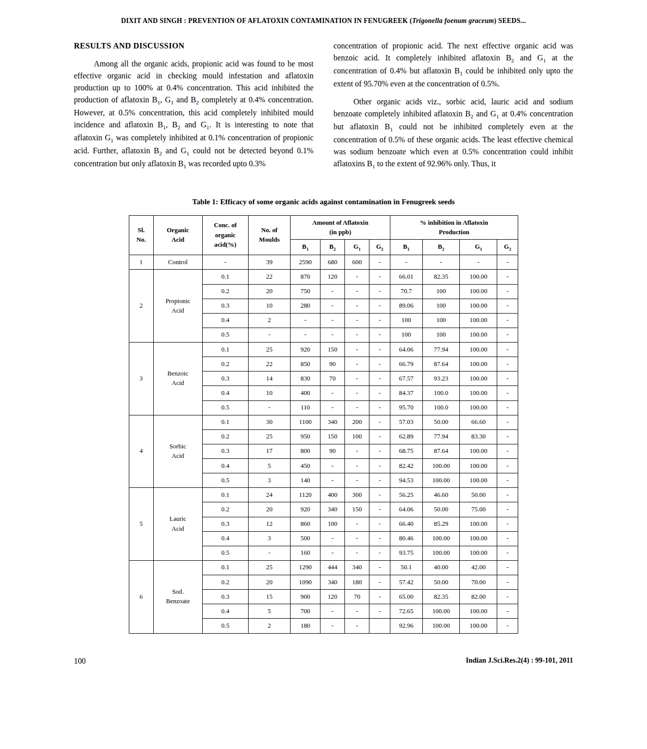DIXIT AND SINGH : PREVENTION OF AFLATOXIN CONTAMINATION IN FENUGREEK (Trigonella foenum graceum) SEEDS...
RESULTS AND DISCUSSION
Among all the organic acids, propionic acid was found to be most effective organic acid in checking mould infestation and aflatoxin production up to 100% at 0.4% concentration. This acid inhibited the production of aflatoxin B1, G1 and B2 completely at 0.4% concentration. However, at 0.5% concentration, this acid completely inhibited mould incidence and aflatoxin B1, B2 and G1. It is interesting to note that aflatoxin G1 was completely inhibited at 0.1% concentration of propionic acid. Further, aflatoxin B2 and G1 could not be detected beyond 0.1% concentration but only aflatoxin B1 was recorded upto 0.3%
concentration of propionic acid. The next effective organic acid was benzoic acid. It completely inhibited aflatoxin B2 and G1 at the concentration of 0.4% but aflatoxin B1 could be inhibited only upto the extent of 95.70% even at the concentration of 0.5%.
Other organic acids viz., sorbic acid, lauric acid and sodium benzoate completely inhibited aflatoxin B2 and G1 at 0.4% concentration but aflatoxin B1 could not be inhibited completely even at the concentration of 0.5% of these organic acids. The least effective chemical was sodium benzoate which even at 0.5% concentration could inhibit aflatoxins B1 to the extent of 92.96% only. Thus, it
Table 1: Efficacy of some organic acids against contamination in Fenugreek seeds
| Sl. No. | Organic Acid | Conc. of organic acid(%) | No. of Moulds | Amount of Aflatoxin (in ppb) | % inhibition in Aflatoxin Production |
| --- | --- | --- | --- | --- | --- |
| B 1 | B 2 | G 1 | G 2 | B 1 | B 2 | G 1 | G 2 |
| 1 | Control | - | 39 | 2590 | 680 | 600 | - | - | - | - | - |
| 2 | Propionic Acid | 0.1 | 22 | 870 | 120 | - | - | 66.01 | 82.35 | 100.00 | - |
| 0.2 | 20 | 750 | - | - | - | 70.7 | 100 | 100.00 | - |
| 0.3 | 10 | 280 | - | - | - | 89.06 | 100 | 100.00 | - |
| 0.4 | 2 | - | - | - | - | 100 | 100 | 100.00 | - |
| 0.5 | - | - | - | - | - | 100 | 100 | 100.00 | - |
| 3 | Benzoic Acid | 0.1 | 25 | 920 | 150 | - | - | 64.06 | 77.94 | 100.00 | - |
| 0.2 | 22 | 850 | 90 | - | - | 66.79 | 87.64 | 100.00 | - |
| 0.3 | 14 | 830 | 70 | - | - | 67.57 | 93.23 | 100.00 | - |
| 0.4 | 10 | 400 | - | - | - | 84.37 | 100.0 | 100.00 | - |
| 0.5 | - | 110 | - | - | - | 95.70 | 100.0 | 100.00 | - |
| 4 | Sorbic Acid | 0.1 | 30 | 1100 | 340 | 200 | - | 57.03 | 50.00 | 66.60 | - |
| 0.2 | 25 | 950 | 150 | 100 | - | 62.89 | 77.94 | 83.30 | - |
| 0.3 | 17 | 800 | 90 | - | - | 68.75 | 87.64 | 100.00 | - |
| 0.4 | 5 | 450 | - | - | - | 82.42 | 100.00 | 100.00 | - |
| 0.5 | 3 | 140 | - | - | - | 94.53 | 100.00 | 100.00 | - |
| 5 | Lauric Acid | 0.1 | 24 | 1120 | 400 | 300 | - | 56.25 | 46.60 | 50.00 | - |
| 0.2 | 20 | 920 | 340 | 150 | - | 64.06 | 50.00 | 75.00 | - |
| 0.3 | 12 | 860 | 100 | - | - | 66.40 | 85.29 | 100.00 | - |
| 0.4 | 3 | 500 | - | - | - | 80.46 | 100.00 | 100.00 | - |
| 0.5 | - | 160 | - | - | - | 93.75 | 100.00 | 100.00 | - |
| 6 | Sod. Benzoate | 0.1 | 25 | 1290 | 444 | 340 | - | 50.1 | 40.00 | 42.00 | - |
| 0.2 | 20 | 1090 | 340 | 180 | - | 57.42 | 50.00 | 70.00 | - |
| 0.3 | 15 | 900 | 120 | 70 | - | 65.00 | 82.35 | 82.00 | - |
| 0.4 | 5 | 700 | - | - | - | 72.65 | 100.00 | 100.00 | - |
| 0.5 | 2 | 180 | - | - | | 92.96 | 100.00 | 100.00 | - |
100 Indian J.Sci.Res.2(4) : 99-101, 2011